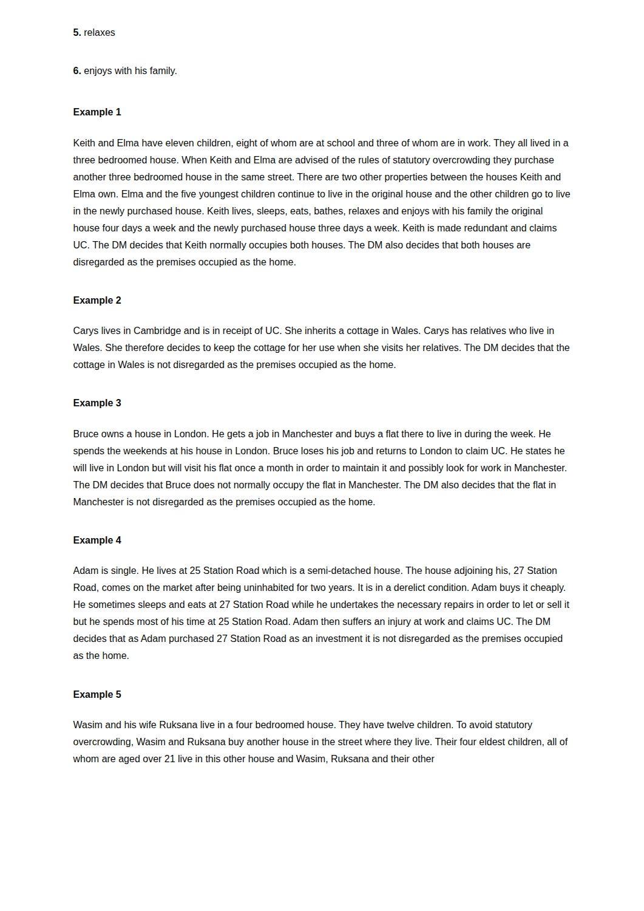5. relaxes
6. enjoys with his family.
Example 1
Keith and Elma have eleven children, eight of whom are at school and three of whom are in work. They all lived in a three bedroomed house. When Keith and Elma are advised of the rules of statutory overcrowding they purchase another three bedroomed house in the same street. There are two other properties between the houses Keith and Elma own. Elma and the five youngest children continue to live in the original house and the other children go to live in the newly purchased house. Keith lives, sleeps, eats, bathes, relaxes and enjoys with his family the original house four days a week and the newly purchased house three days a week. Keith is made redundant and claims UC. The DM decides that Keith normally occupies both houses. The DM also decides that both houses are disregarded as the premises occupied as the home.
Example 2
Carys lives in Cambridge and is in receipt of UC. She inherits a cottage in Wales. Carys has relatives who live in Wales. She therefore decides to keep the cottage for her use when she visits her relatives. The DM decides that the cottage in Wales is not disregarded as the premises occupied as the home.
Example 3
Bruce owns a house in London. He gets a job in Manchester and buys a flat there to live in during the week. He spends the weekends at his house in London. Bruce loses his job and returns to London to claim UC. He states he will live in London but will visit his flat once a month in order to maintain it and possibly look for work in Manchester. The DM decides that Bruce does not normally occupy the flat in Manchester. The DM also decides that the flat in Manchester is not disregarded as the premises occupied as the home.
Example 4
Adam is single. He lives at 25 Station Road which is a semi-detached house. The house adjoining his, 27 Station Road, comes on the market after being uninhabited for two years. It is in a derelict condition. Adam buys it cheaply. He sometimes sleeps and eats at 27 Station Road while he undertakes the necessary repairs in order to let or sell it but he spends most of his time at 25 Station Road. Adam then suffers an injury at work and claims UC. The DM decides that as Adam purchased 27 Station Road as an investment it is not disregarded as the premises occupied as the home.
Example 5
Wasim and his wife Ruksana live in a four bedroomed house. They have twelve children. To avoid statutory overcrowding, Wasim and Ruksana buy another house in the street where they live. Their four eldest children, all of whom are aged over 21 live in this other house and Wasim, Ruksana and their other